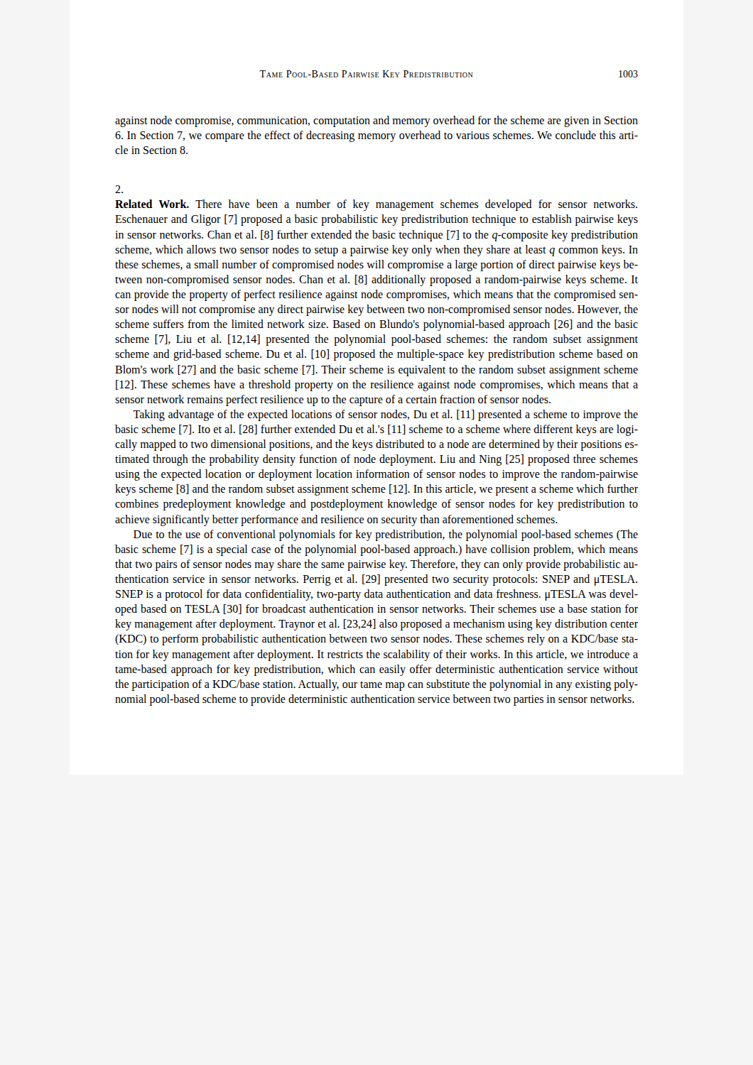Tame Pool-Based Pairwise Key Predistribution 1003
against node compromise, communication, computation and memory overhead for the scheme are given in Section 6. In Section 7, we compare the effect of decreasing memory overhead to various schemes. We conclude this article in Section 8.
2.
Related Work.
There have been a number of key management schemes developed for sensor networks. Eschenauer and Gligor [7] proposed a basic probabilistic key predistribution technique to establish pairwise keys in sensor networks. Chan et al. [8] further extended the basic technique [7] to the q-composite key predistribution scheme, which allows two sensor nodes to setup a pairwise key only when they share at least q common keys. In these schemes, a small number of compromised nodes will compromise a large portion of direct pairwise keys between non-compromised sensor nodes. Chan et al. [8] additionally proposed a random-pairwise keys scheme. It can provide the property of perfect resilience against node compromises, which means that the compromised sensor nodes will not compromise any direct pairwise key between two non-compromised sensor nodes. However, the scheme suffers from the limited network size. Based on Blundo's polynomial-based approach [26] and the basic scheme [7], Liu et al. [12,14] presented the polynomial pool-based schemes: the random subset assignment scheme and grid-based scheme. Du et al. [10] proposed the multiple-space key predistribution scheme based on Blom's work [27] and the basic scheme [7]. Their scheme is equivalent to the random subset assignment scheme [12]. These schemes have a threshold property on the resilience against node compromises, which means that a sensor network remains perfect resilience up to the capture of a certain fraction of sensor nodes.
Taking advantage of the expected locations of sensor nodes, Du et al. [11] presented a scheme to improve the basic scheme [7]. Ito et al. [28] further extended Du et al.'s [11] scheme to a scheme where different keys are logically mapped to two dimensional positions, and the keys distributed to a node are determined by their positions estimated through the probability density function of node deployment. Liu and Ning [25] proposed three schemes using the expected location or deployment location information of sensor nodes to improve the random-pairwise keys scheme [8] and the random subset assignment scheme [12]. In this article, we present a scheme which further combines predeployment knowledge and postdeployment knowledge of sensor nodes for key predistribution to achieve significantly better performance and resilience on security than aforementioned schemes.
Due to the use of conventional polynomials for key predistribution, the polynomial pool-based schemes (The basic scheme [7] is a special case of the polynomial pool-based approach.) have collision problem, which means that two pairs of sensor nodes may share the same pairwise key. Therefore, they can only provide probabilistic authentication service in sensor networks. Perrig et al. [29] presented two security protocols: SNEP and μ TESLA. SNEP is a protocol for data confidentiality, two-party data authentication and data freshness. μ TESLA was developed based on TESLA [30] for broadcast authentication in sensor networks. Their schemes use a base station for key management after deployment. Traynor et al. [23,24] also proposed a mechanism using key distribution center (KDC) to perform probabilistic authentication between two sensor nodes. These schemes rely on a KDC/base station for key management after deployment. It restricts the scalability of their works. In this article, we introduce a tame-based approach for key predistribution, which can easily offer deterministic authentication service without the participation of a KDC/base station. Actually, our tame map can substitute the polynomial in any existing polynomial pool-based scheme to provide deterministic authentication service between two parties in sensor networks.